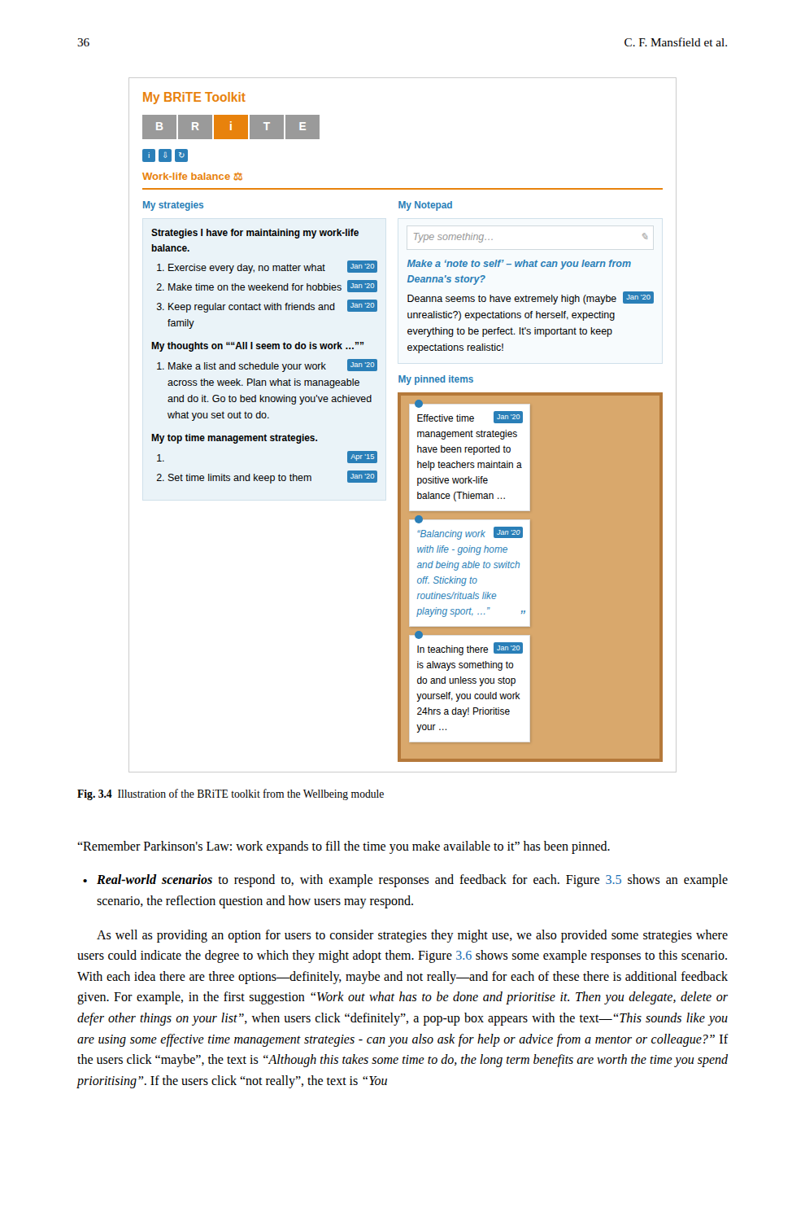36 C. F. Mansfield et al.
My BRiTE Toolkit
BRiTE
i⇩↻
Work-life balance ⚖
My strategies
Strategies I have for maintaining my work-life balance.
Jan '20 Exercise every day, no matter what
Jan '20 Make time on the weekend for hobbies
Jan '20 Keep regular contact with friends and family
My thoughts on ““All I seem to do is work …””
Jan '20 Make a list and schedule your work across the week. Plan what is manageable and do it. Go to bed knowing you've achieved what you set out to do.
My top time management strategies.
Apr '15
Jan '20 Set time limits and keep to them
My Notepad
Type something… ✎
Make a ‘note to self’ – what can you learn from Deanna's story?
Jan '20 Deanna seems to have extremely high (maybe unrealistic?) expectations of herself, expecting everything to be perfect. It's important to keep expectations realistic!
My pinned items
Jan '20 Effective time management strategies have been reported to help teachers maintain a positive work-life balance (Thieman …
Jan '20 “Balancing work with life - going home and being able to switch off. Sticking to routines/rituals like playing sport, …” ”
Jan '20 In teaching there is always something to do and unless you stop yourself, you could work 24hrs a day! Prioritise your …
Fig. 3.4 Illustration of the BRiTE toolkit from the Wellbeing module
“Remember Parkinson's Law: work expands to fill the time you make available to it” has been pinned.
Real-world scenarios to respond to, with example responses and feedback for each. Figure 3.5 shows an example scenario, the reflection question and how users may respond.
As well as providing an option for users to consider strategies they might use, we also provided some strategies where users could indicate the degree to which they might adopt them. Figure 3.6 shows some example responses to this scenario. With each idea there are three options—definitely, maybe and not really—and for each of these there is additional feedback given. For example, in the first suggestion “Work out what has to be done and prioritise it. Then you delegate, delete or defer other things on your list”, when users click “definitely”, a pop-up box appears with the text—“This sounds like you are using some effective time management strategies - can you also ask for help or advice from a mentor or colleague?” If the users click “maybe”, the text is “Although this takes some time to do, the long term benefits are worth the time you spend prioritising”. If the users click “not really”, the text is “You